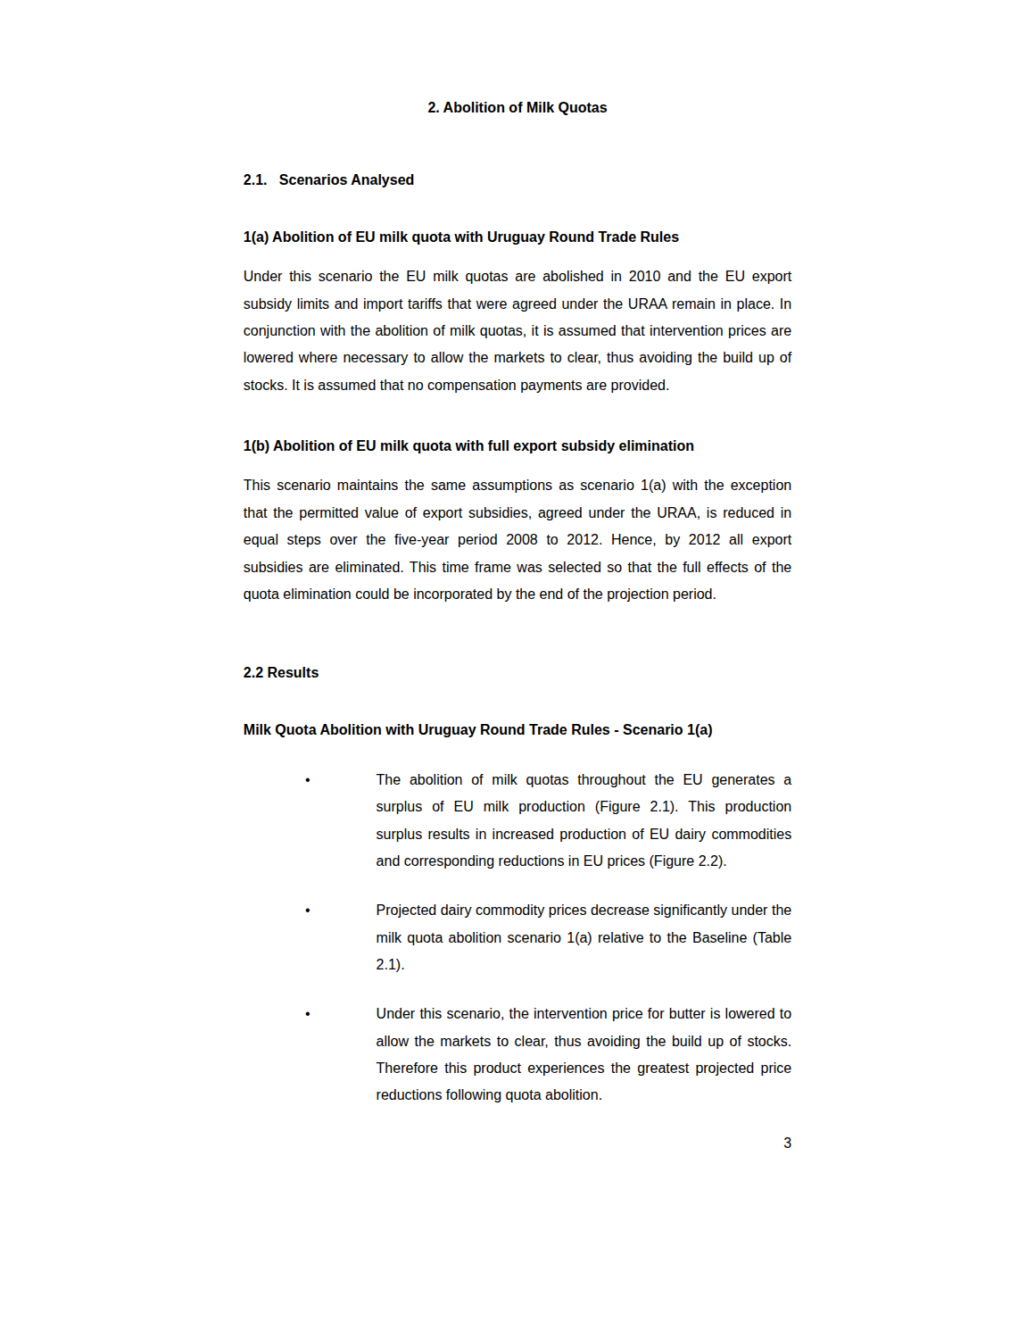2. Abolition of Milk Quotas
2.1. Scenarios Analysed
1(a) Abolition of EU milk quota with Uruguay Round Trade Rules
Under this scenario the EU milk quotas are abolished in 2010 and the EU export subsidy limits and import tariffs that were agreed under the URAA remain in place. In conjunction with the abolition of milk quotas, it is assumed that intervention prices are lowered where necessary to allow the markets to clear, thus avoiding the build up of stocks. It is assumed that no compensation payments are provided.
1(b) Abolition of EU milk quota with full export subsidy elimination
This scenario maintains the same assumptions as scenario 1(a) with the exception that the permitted value of export subsidies, agreed under the URAA, is reduced in equal steps over the five-year period 2008 to 2012. Hence, by 2012 all export subsidies are eliminated. This time frame was selected so that the full effects of the quota elimination could be incorporated by the end of the projection period.
2.2 Results
Milk Quota Abolition with Uruguay Round Trade Rules - Scenario 1(a)
The abolition of milk quotas throughout the EU generates a surplus of EU milk production (Figure 2.1). This production surplus results in increased production of EU dairy commodities and corresponding reductions in EU prices (Figure 2.2).
Projected dairy commodity prices decrease significantly under the milk quota abolition scenario 1(a) relative to the Baseline (Table 2.1).
Under this scenario, the intervention price for butter is lowered to allow the markets to clear, thus avoiding the build up of stocks. Therefore this product experiences the greatest projected price reductions following quota abolition.
3